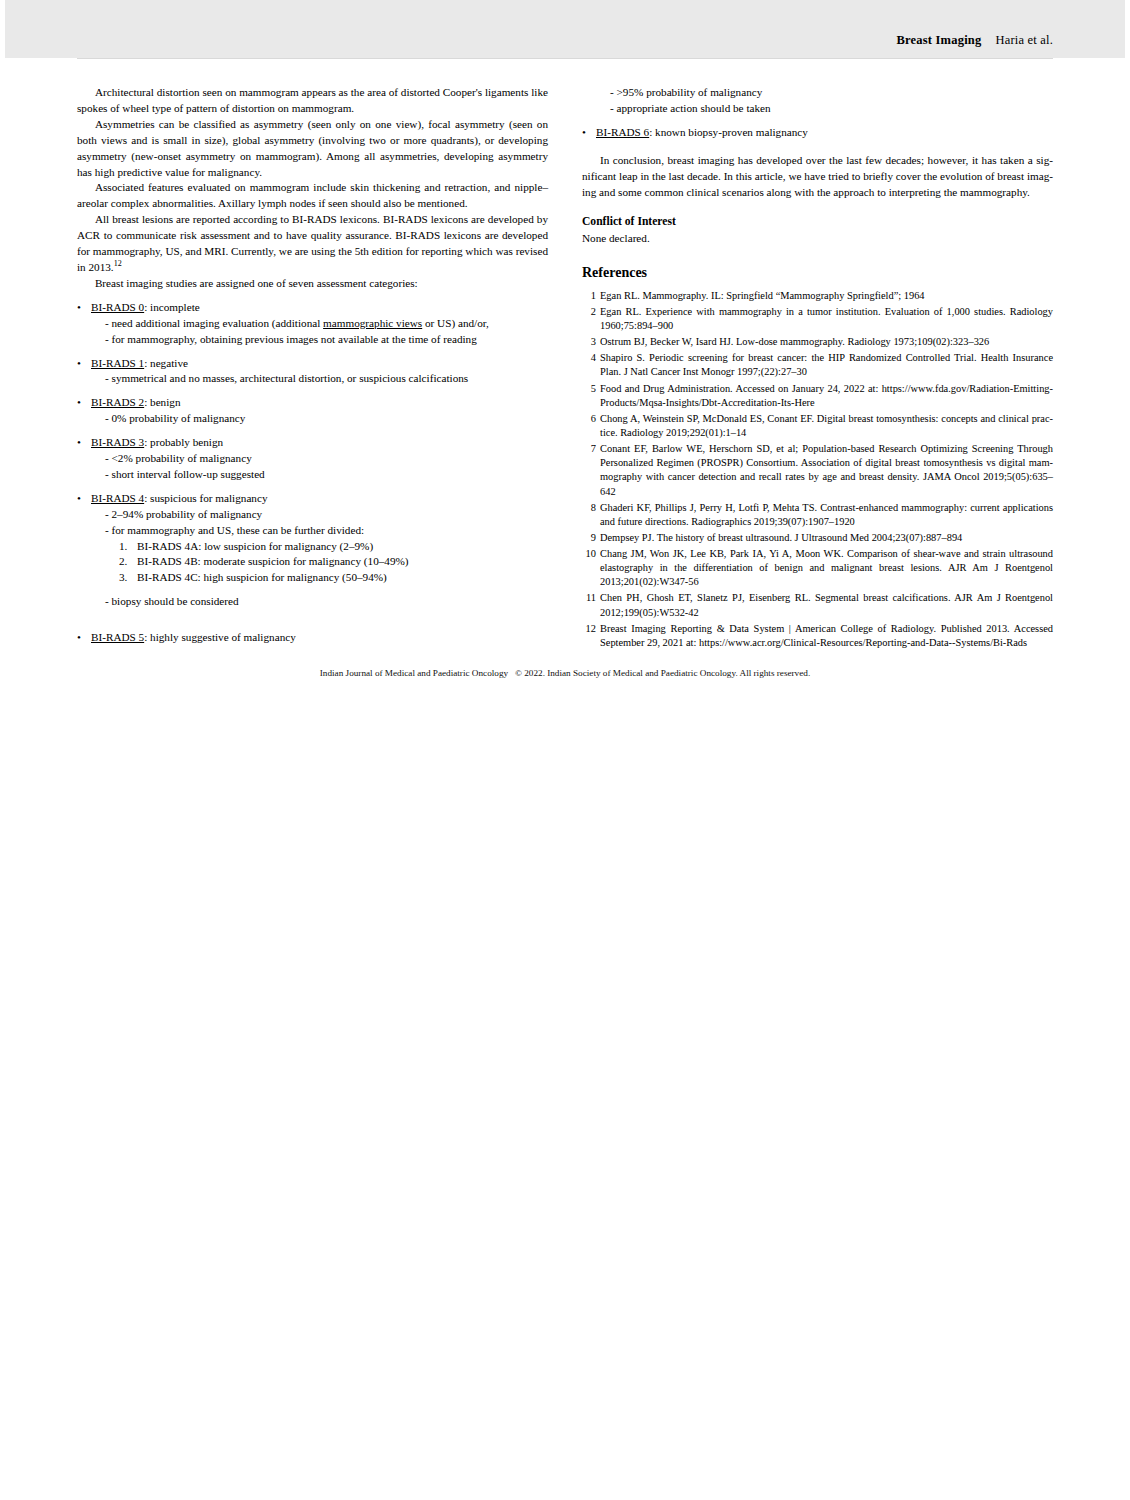Breast Imaging Haria et al.
Architectural distortion seen on mammogram appears as the area of distorted Cooper's ligaments like spokes of wheel type of pattern of distortion on mammogram.
Asymmetries can be classified as asymmetry (seen only on one view), focal asymmetry (seen on both views and is small in size), global asymmetry (involving two or more quadrants), or developing asymmetry (new-onset asymmetry on mammogram). Among all asymmetries, developing asymmetry has high predictive value for malignancy.
Associated features evaluated on mammogram include skin thickening and retraction, and nipple–areolar complex abnormalities. Axillary lymph nodes if seen should also be mentioned.
All breast lesions are reported according to BI-RADS lexicons. BI-RADS lexicons are developed by ACR to communicate risk assessment and to have quality assurance. BI-RADS lexicons are developed for mammography, US, and MRI. Currently, we are using the 5th edition for reporting which was revised in 2013.12
Breast imaging studies are assigned one of seven assessment categories:
BI-RADS 0: incomplete
- need additional imaging evaluation (additional mammographic views or US) and/or,
- for mammography, obtaining previous images not available at the time of reading
BI-RADS 1: negative
- symmetrical and no masses, architectural distortion, or suspicious calcifications
BI-RADS 2: benign
- 0% probability of malignancy
BI-RADS 3: probably benign
- <2% probability of malignancy
- short interval follow-up suggested
BI-RADS 4: suspicious for malignancy
- 2–94% probability of malignancy
- for mammography and US, these can be further divided:
1. BI-RADS 4A: low suspicion for malignancy (2–9%)
2. BI-RADS 4B: moderate suspicion for malignancy (10–49%)
3. BI-RADS 4C: high suspicion for malignancy (50–94%)
- biopsy should be considered
BI-RADS 5: highly suggestive of malignancy
- >95% probability of malignancy
- appropriate action should be taken
BI-RADS 6: known biopsy-proven malignancy
In conclusion, breast imaging has developed over the last few decades; however, it has taken a significant leap in the last decade. In this article, we have tried to briefly cover the evolution of breast imaging and some common clinical scenarios along with the approach to interpreting the mammography.
Conflict of Interest
None declared.
References
1 Egan RL. Mammography. IL: Springfield “Mammography Springfield”; 1964
2 Egan RL. Experience with mammography in a tumor institution. Evaluation of 1,000 studies. Radiology 1960;75:894–900
3 Ostrum BJ, Becker W, Isard HJ. Low-dose mammography. Radiology 1973;109(02):323–326
4 Shapiro S. Periodic screening for breast cancer: the HIP Randomized Controlled Trial. Health Insurance Plan. J Natl Cancer Inst Monogr 1997;(22):27–30
5 Food and Drug Administration. Accessed on January 24, 2022 at: https://www.fda.gov/Radiation-Emitting-Products/Mqsa-Insights/Dbt-Accreditation-Its-Here
6 Chong A, Weinstein SP, McDonald ES, Conant EF. Digital breast tomosynthesis: concepts and clinical practice. Radiology 2019;292(01):1–14
7 Conant EF, Barlow WE, Herschorn SD, et al; Population-based Research Optimizing Screening Through Personalized Regimen (PROSPR) Consortium. Association of digital breast tomosynthesis vs digital mammography with cancer detection and recall rates by age and breast density. JAMA Oncol 2019;5(05):635–642
8 Ghaderi KF, Phillips J, Perry H, Lotfi P, Mehta TS. Contrast-enhanced mammography: current applications and future directions. Radiographics 2019;39(07):1907–1920
9 Dempsey PJ. The history of breast ultrasound. J Ultrasound Med 2004;23(07):887–894
10 Chang JM, Won JK, Lee KB, Park IA, Yi A, Moon WK. Comparison of shear-wave and strain ultrasound elastography in the differentiation of benign and malignant breast lesions. AJR Am J Roentgenol 2013;201(02):W347-56
11 Chen PH, Ghosh ET, Slanetz PJ, Eisenberg RL. Segmental breast calcifications. AJR Am J Roentgenol 2012;199(05):W532-42
12 Breast Imaging Reporting & Data System | American College of Radiology. Published 2013. Accessed September 29, 2021 at: https://www.acr.org/Clinical-Resources/Reporting-and-Data--Systems/Bi-Rads
Indian Journal of Medical and Paediatric Oncology © 2022. Indian Society of Medical and Paediatric Oncology. All rights reserved.